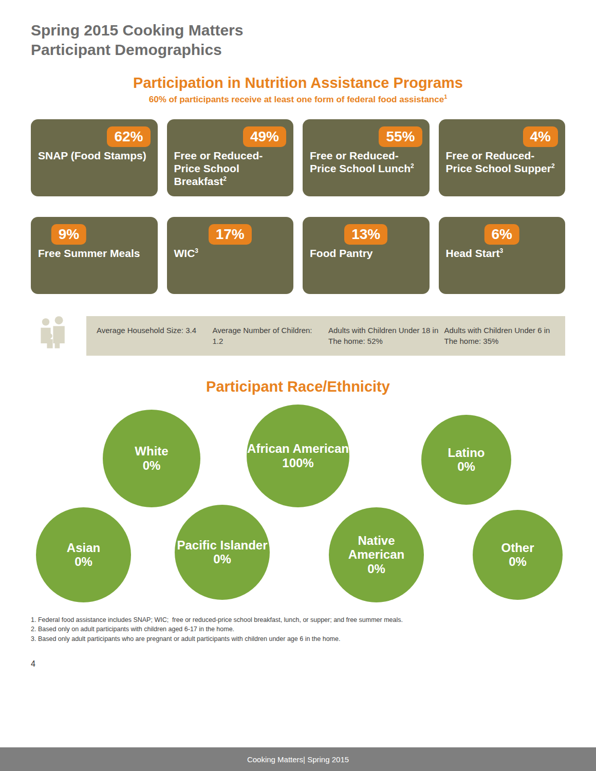Spring 2015 Cooking Matters
Participant Demographics
Participation in Nutrition Assistance Programs
60% of participants receive at least one form of federal food assistance1
62%
SNAP (Food Stamps)
49%
Free or Reduced-Price School Breakfast2
55%
Free or Reduced-Price School Lunch2
4%
Free or Reduced-Price School Supper2
9%
Free Summer Meals
17%
WIC3
13%
Food Pantry
6%
Head Start3
Average Household Size: 3.4
Average Number of Children: 1.2
Adults with Children Under 18 in The home: 52%
Adults with Children Under 6 in The home: 35%
Participant Race/Ethnicity
White
0%
African American
100%
Latino
0%
Asian
0%
Pacific Islander
0%
Native American
0%
Other
0%
1. Federal food assistance includes SNAP; WIC; free or reduced-price school breakfast, lunch, or supper; and free summer meals.
2. Based only on adult participants with children aged 6-17 in the home.
3. Based only adult participants who are pregnant or adult participants with children under age 6 in the home.
4
Cooking Matters| Spring 2015